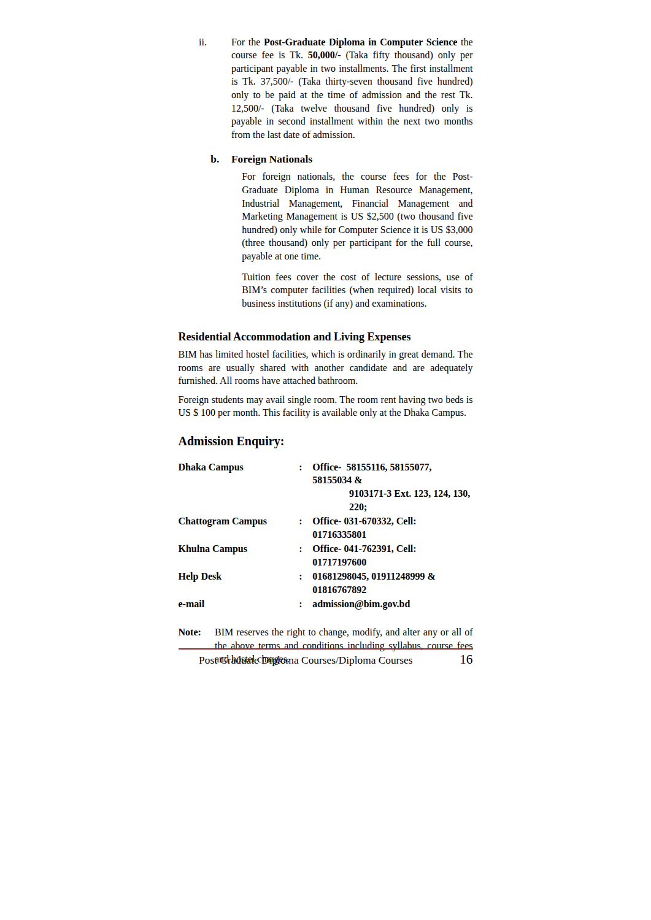ii.
For the Post-Graduate Diploma in Computer Science the course fee is Tk. 50,000/- (Taka fifty thousand) only per participant payable in two installments. The first installment is Tk. 37,500/- (Taka thirty-seven thousand five hundred) only to be paid at the time of admission and the rest Tk. 12,500/- (Taka twelve thousand five hundred) only is payable in second installment within the next two months from the last date of admission.
b.
Foreign Nationals
For foreign nationals, the course fees for the Post-Graduate Diploma in Human Resource Management, Industrial Management, Financial Management and Marketing Management is US $2,500 (two thousand five hundred) only while for Computer Science it is US $3,000 (three thousand) only per participant for the full course, payable at one time.
Tuition fees cover the cost of lecture sessions, use of BIM’s computer facilities (when required) local visits to business institutions (if any) and examinations.
Residential Accommodation and Living Expenses
BIM has limited hostel facilities, which is ordinarily in great demand. The rooms are usually shared with another candidate and are adequately furnished. All rooms have attached bathroom.
Foreign students may avail single room. The room rent having two beds is US $ 100 per month. This facility is available only at the Dhaka Campus.
Admission Enquiry:
| Dhaka Campus | : | Office- 58155116, 58155077, 58155034 & 9103171-3 Ext. 123, 124, 130, 220; |
| Chattogram Campus | : | Office- 031-670332, Cell: 01716335801 |
| Khulna Campus | : | Office- 041-762391, Cell: 01717197600 |
| Help Desk | : | 01681298045, 01911248999 & 01816767892 |
| e-mail | : | admission@bim.gov.bd |
Note:
BIM reserves the right to change, modify, and alter any or all of the above terms and conditions including syllabus, course fees and hostel charges.
Post Graduate Diploma Courses/Diploma Courses 16